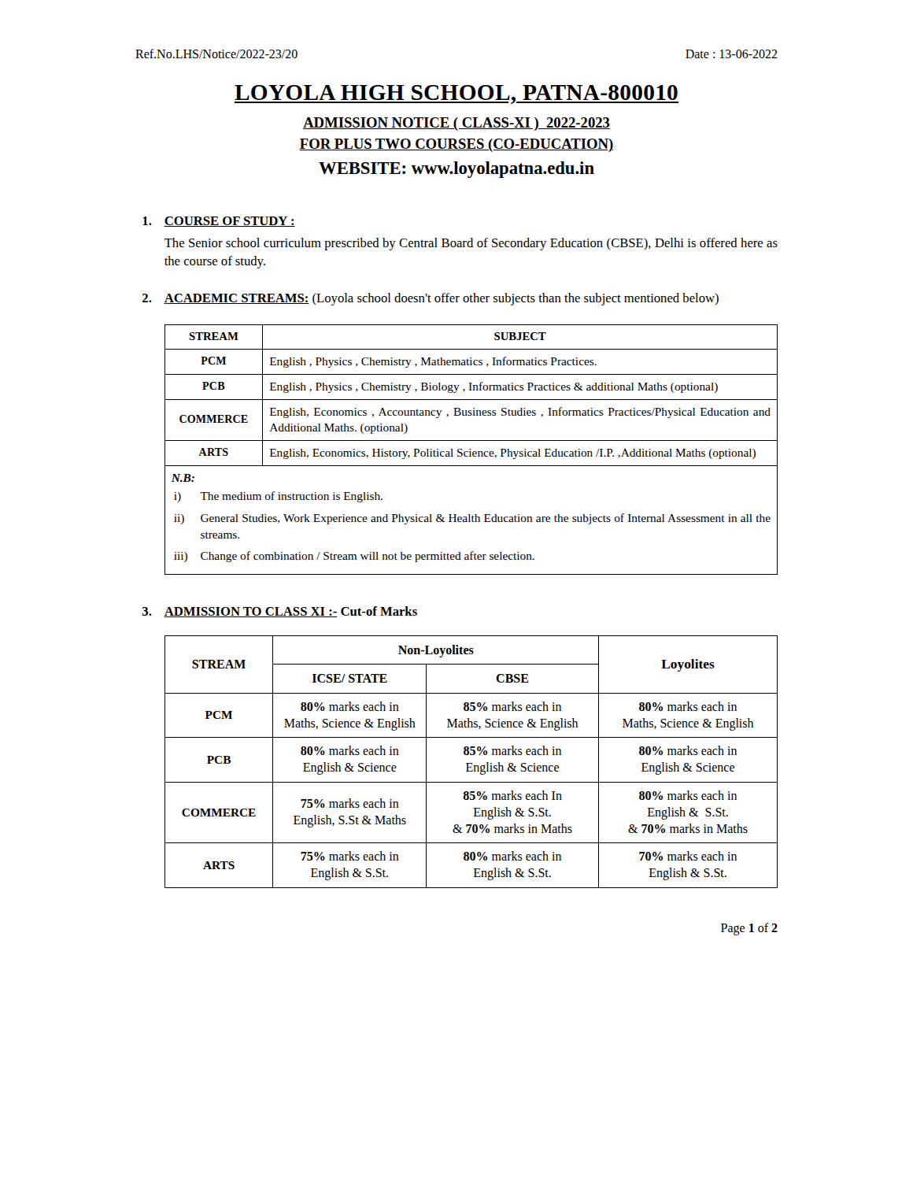Ref.No.LHS/Notice/2022-23/20 Date : 13-06-2022
LOYOLA HIGH SCHOOL, PATNA-800010
ADMISSION NOTICE ( CLASS-XI ) 2022-2023
FOR PLUS TWO COURSES (CO-EDUCATION)
WEBSITE: www.loyolapatna.edu.in
COURSE OF STUDY :
The Senior school curriculum prescribed by Central Board of Secondary Education (CBSE), Delhi is offered here as the course of study.
ACADEMIC STREAMS: (Loyola school doesn't offer other subjects than the subject mentioned below)
| STREAM | SUBJECT |
| --- | --- |
| PCM | English , Physics , Chemistry , Mathematics , Informatics Practices. |
| PCB | English , Physics , Chemistry , Biology , Informatics Practices & additional Maths (optional) |
| COMMERCE | English, Economics , Accountancy , Business Studies , Informatics Practices/Physical Education and Additional Maths. (optional) |
| ARTS | English, Economics, History, Political Science, Physical Education /I.P. ,Additional Maths (optional) |
| N.B: The medium of instruction is English. General Studies, Work Experience and Physical & Health Education are the subjects of Internal Assessment in all the streams. Change of combination / Stream will not be permitted after selection. |
ADMISSION TO CLASS XI :- Cut-of Marks
| STREAM | Non-Loyolites | Loyolites |
| --- | --- | --- |
| ICSE/ STATE | CBSE |
| PCM | 80% marks each in Maths, Science & English | 85% marks each in Maths, Science & English | 80% marks each in Maths, Science & English |
| PCB | 80% marks each in English & Science | 85% marks each in English & Science | 80% marks each in English & Science |
| COMMERCE | 75% marks each in English, S.St & Maths | 85% marks each In English & S.St. & 70% marks in Maths | 80% marks each in English & S.St. & 70% marks in Maths |
| ARTS | 75% marks each in English & S.St. | 80% marks each in English & S.St. | 70% marks each in English & S.St. |
Page 1 of 2